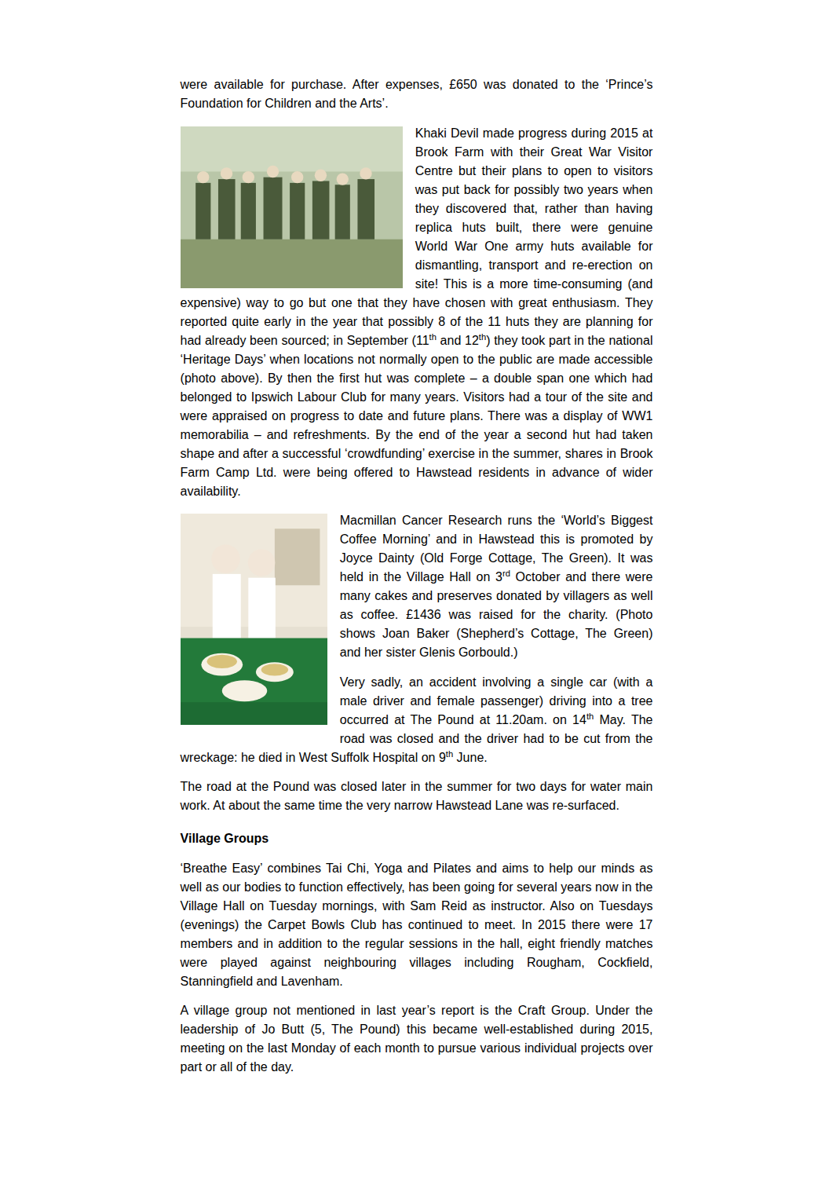were available for purchase. After expenses, £650 was donated to the ‘Prince’s Foundation for Children and the Arts’.
Khaki Devil made progress during 2015 at Brook Farm with their Great War Visitor Centre but their plans to open to visitors was put back for possibly two years when they discovered that, rather than having replica huts built, there were genuine World War One army huts available for dismantling, transport and re-erection on site! This is a more time-consuming (and expensive) way to go but one that they have chosen with great enthusiasm. They reported quite early in the year that possibly 8 of the 11 huts they are planning for had already been sourced; in September (11th and 12th) they took part in the national ‘Heritage Days’ when locations not normally open to the public are made accessible (photo above). By then the first hut was complete – a double span one which had belonged to Ipswich Labour Club for many years. Visitors had a tour of the site and were appraised on progress to date and future plans. There was a display of WW1 memorabilia – and refreshments. By the end of the year a second hut had taken shape and after a successful ‘crowdfunding’ exercise in the summer, shares in Brook Farm Camp Ltd. were being offered to Hawstead residents in advance of wider availability.
Macmillan Cancer Research runs the ‘World’s Biggest Coffee Morning’ and in Hawstead this is promoted by Joyce Dainty (Old Forge Cottage, The Green). It was held in the Village Hall on 3rd October and there were many cakes and preserves donated by villagers as well as coffee. £1436 was raised for the charity. (Photo shows Joan Baker (Shepherd’s Cottage, The Green) and her sister Glenis Gorbould.)
Very sadly, an accident involving a single car (with a male driver and female passenger) driving into a tree occurred at The Pound at 11.20am. on 14th May. The road was closed and the driver had to be cut from the wreckage: he died in West Suffolk Hospital on 9th June.
The road at the Pound was closed later in the summer for two days for water main work. At about the same time the very narrow Hawstead Lane was re-surfaced.
Village Groups
‘Breathe Easy’ combines Tai Chi, Yoga and Pilates and aims to help our minds as well as our bodies to function effectively, has been going for several years now in the Village Hall on Tuesday mornings, with Sam Reid as instructor. Also on Tuesdays (evenings) the Carpet Bowls Club has continued to meet. In 2015 there were 17 members and in addition to the regular sessions in the hall, eight friendly matches were played against neighbouring villages including Rougham, Cockfield, Stanningfield and Lavenham.
A village group not mentioned in last year’s report is the Craft Group. Under the leadership of Jo Butt (5, The Pound) this became well-established during 2015, meeting on the last Monday of each month to pursue various individual projects over part or all of the day.